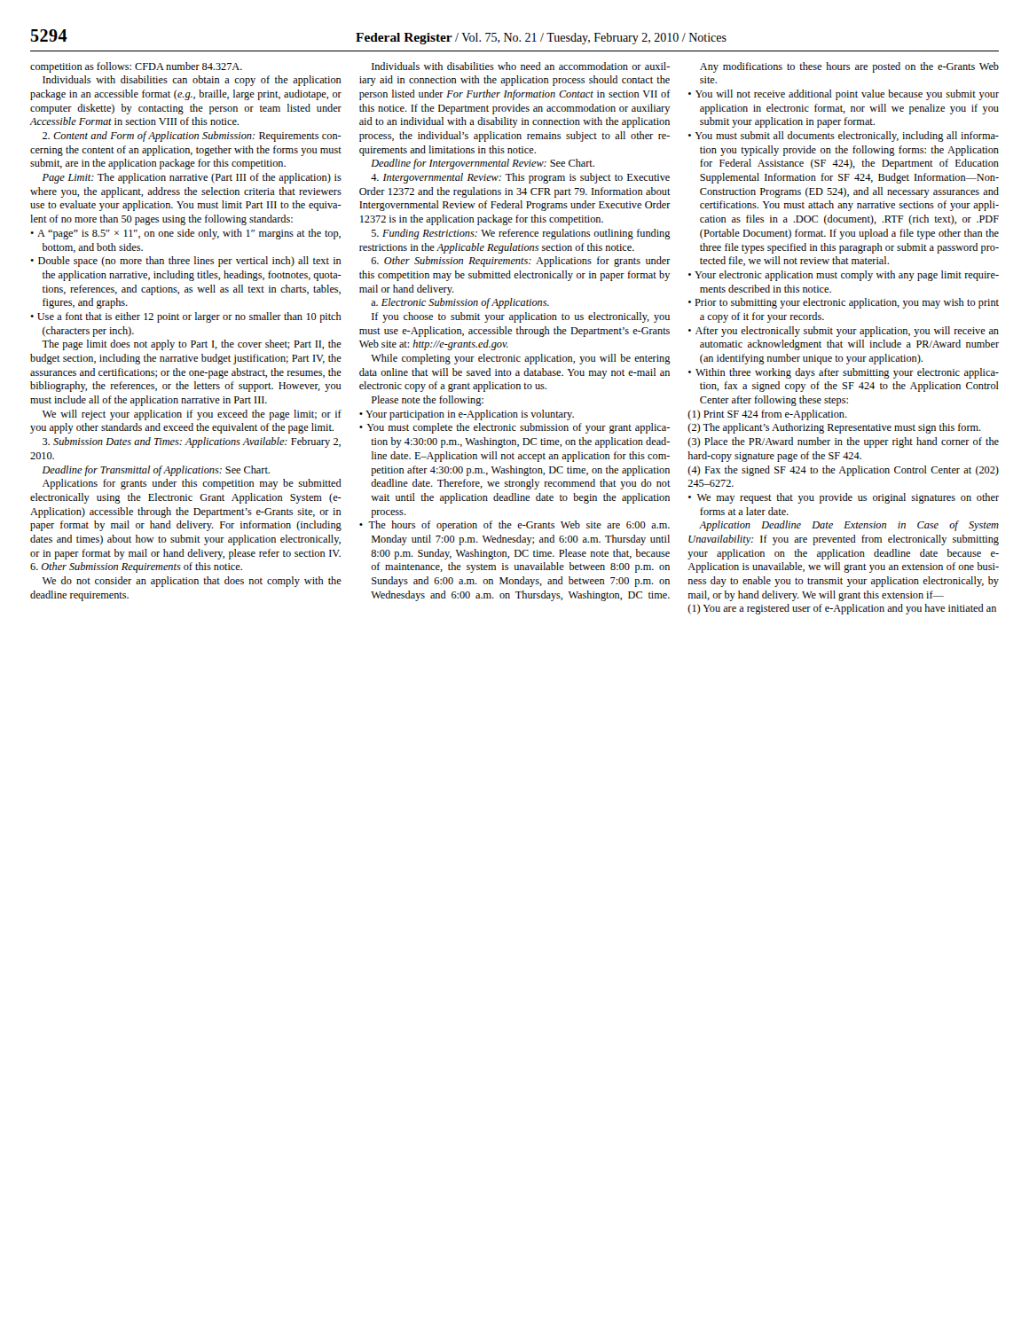5294
Federal Register / Vol. 75, No. 21 / Tuesday, February 2, 2010 / Notices
competition as follows: CFDA number 84.327A.
Individuals with disabilities can obtain a copy of the application package in an accessible format (e.g., braille, large print, audiotape, or computer diskette) by contacting the person or team listed under Accessible Format in section VIII of this notice.
2. Content and Form of Application Submission: Requirements concerning the content of an application, together with the forms you must submit, are in the application package for this competition.
Page Limit: The application narrative (Part III of the application) is where you, the applicant, address the selection criteria that reviewers use to evaluate your application. You must limit Part III to the equivalent of no more than 50 pages using the following standards:
A “page” is 8.5″ × 11″, on one side only, with 1″ margins at the top, bottom, and both sides.
Double space (no more than three lines per vertical inch) all text in the application narrative, including titles, headings, footnotes, quotations, references, and captions, as well as all text in charts, tables, figures, and graphs.
Use a font that is either 12 point or larger or no smaller than 10 pitch (characters per inch).
The page limit does not apply to Part I, the cover sheet; Part II, the budget section, including the narrative budget justification; Part IV, the assurances and certifications; or the one-page abstract, the resumes, the bibliography, the references, or the letters of support. However, you must include all of the application narrative in Part III.
We will reject your application if you exceed the page limit; or if you apply other standards and exceed the equivalent of the page limit.
3. Submission Dates and Times: Applications Available: February 2, 2010.
Deadline for Transmittal of Applications: See Chart.
Applications for grants under this competition may be submitted electronically using the Electronic Grant Application System (e-Application) accessible through the Department’s e-Grants site, or in paper format by mail or hand delivery. For information (including dates and times) about how to submit your application electronically, or in paper format by mail or hand delivery, please refer to section IV. 6. Other Submission Requirements of this notice.
We do not consider an application that does not comply with the deadline requirements.
Individuals with disabilities who need an accommodation or auxiliary aid in connection with the application process should contact the person listed under For Further Information Contact in section VII of this notice. If the Department provides an accommodation or auxiliary aid to an individual with a disability in connection with the application process, the individual’s application remains subject to all other requirements and limitations in this notice.
Deadline for Intergovernmental Review: See Chart.
4. Intergovernmental Review: This program is subject to Executive Order 12372 and the regulations in 34 CFR part 79. Information about Intergovernmental Review of Federal Programs under Executive Order 12372 is in the application package for this competition.
5. Funding Restrictions: We reference regulations outlining funding restrictions in the Applicable Regulations section of this notice.
6. Other Submission Requirements: Applications for grants under this competition may be submitted electronically or in paper format by mail or hand delivery.
a. Electronic Submission of Applications.
If you choose to submit your application to us electronically, you must use e-Application, accessible through the Department’s e-Grants Web site at: http://e-grants.ed.gov.
While completing your electronic application, you will be entering data online that will be saved into a database. You may not e-mail an electronic copy of a grant application to us.
Please note the following:
Your participation in e-Application is voluntary.
You must complete the electronic submission of your grant application by 4:30:00 p.m., Washington, DC time, on the application deadline date. E–Application will not accept an application for this competition after 4:30:00 p.m., Washington, DC time, on the application deadline date. Therefore, we strongly recommend that you do not wait until the application deadline date to begin the application process.
The hours of operation of the e-Grants Web site are 6:00 a.m. Monday until 7:00 p.m. Wednesday; and 6:00 a.m. Thursday until 8:00 p.m. Sunday, Washington, DC time. Please note that, because of maintenance, the system is unavailable between 8:00 p.m. on Sundays and 6:00 a.m. on Mondays, and between 7:00 p.m. on Wednesdays and 6:00 a.m. on Thursdays, Washington, DC time. Any modifications to these hours are posted on the e-Grants Web site.
You will not receive additional point value because you submit your application in electronic format, nor will we penalize you if you submit your application in paper format.
You must submit all documents electronically, including all information you typically provide on the following forms: the Application for Federal Assistance (SF 424), the Department of Education Supplemental Information for SF 424, Budget Information—Non-Construction Programs (ED 524), and all necessary assurances and certifications. You must attach any narrative sections of your application as files in a .DOC (document), .RTF (rich text), or .PDF (Portable Document) format. If you upload a file type other than the three file types specified in this paragraph or submit a password protected file, we will not review that material.
Your electronic application must comply with any page limit requirements described in this notice.
Prior to submitting your electronic application, you may wish to print a copy of it for your records.
After you electronically submit your application, you will receive an automatic acknowledgment that will include a PR/Award number (an identifying number unique to your application).
Within three working days after submitting your electronic application, fax a signed copy of the SF 424 to the Application Control Center after following these steps:
(1) Print SF 424 from e-Application.
(2) The applicant’s Authorizing Representative must sign this form.
(3) Place the PR/Award number in the upper right hand corner of the hard-copy signature page of the SF 424.
(4) Fax the signed SF 424 to the Application Control Center at (202) 245–6272.
We may request that you provide us original signatures on other forms at a later date.
Application Deadline Date Extension in Case of System Unavailability: If you are prevented from electronically submitting your application on the application deadline date because e-Application is unavailable, we will grant you an extension of one business day to enable you to transmit your application electronically, by mail, or by hand delivery. We will grant this extension if—
(1) You are a registered user of e-Application and you have initiated an